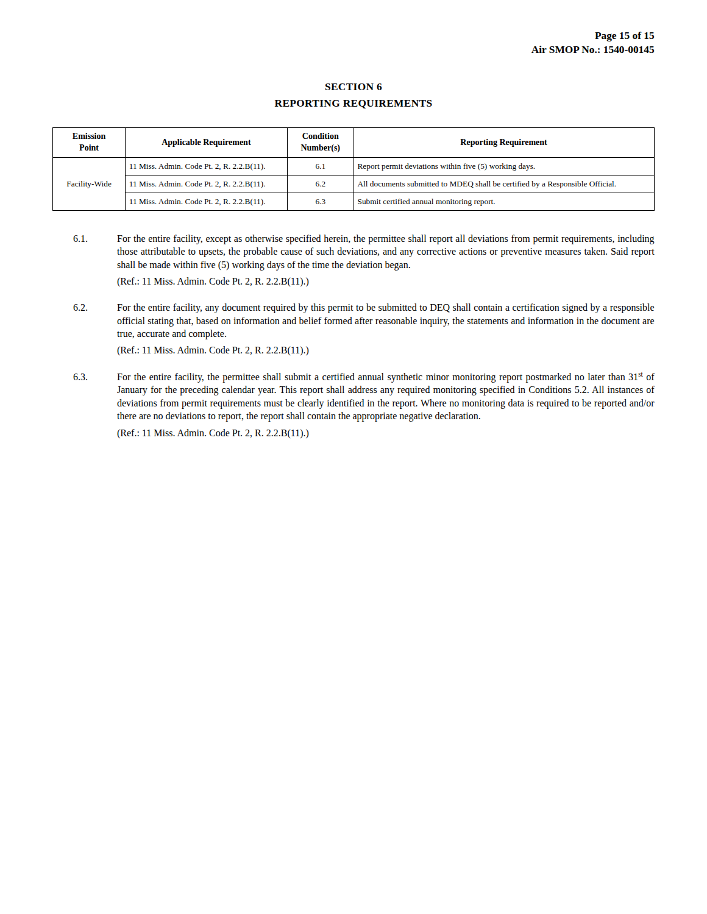Page 15 of 15
Air SMOP No.: 1540-00145
SECTION 6
REPORTING REQUIREMENTS
| Emission Point | Applicable Requirement | Condition Number(s) | Reporting Requirement |
| --- | --- | --- | --- |
| Facility-Wide | 11 Miss. Admin. Code Pt. 2, R. 2.2.B(11). | 6.1 | Report permit deviations within five (5) working days. |
| 11 Miss. Admin. Code Pt. 2, R. 2.2.B(11). | 6.2 | All documents submitted to MDEQ shall be certified by a Responsible Official. |
| 11 Miss. Admin. Code Pt. 2, R. 2.2.B(11). | 6.3 | Submit certified annual monitoring report. |
6.1.
For the entire facility, except as otherwise specified herein, the permittee shall report all deviations from permit requirements, including those attributable to upsets, the probable cause of such deviations, and any corrective actions or preventive measures taken. Said report shall be made within five (5) working days of the time the deviation began.
(Ref.: 11 Miss. Admin. Code Pt. 2, R. 2.2.B(11).)
6.2.
For the entire facility, any document required by this permit to be submitted to DEQ shall contain a certification signed by a responsible official stating that, based on information and belief formed after reasonable inquiry, the statements and information in the document are true, accurate and complete.
(Ref.: 11 Miss. Admin. Code Pt. 2, R. 2.2.B(11).)
6.3.
For the entire facility, the permittee shall submit a certified annual synthetic minor monitoring report postmarked no later than 31st of January for the preceding calendar year. This report shall address any required monitoring specified in Conditions 5.2. All instances of deviations from permit requirements must be clearly identified in the report. Where no monitoring data is required to be reported and/or there are no deviations to report, the report shall contain the appropriate negative declaration.
(Ref.: 11 Miss. Admin. Code Pt. 2, R. 2.2.B(11).)